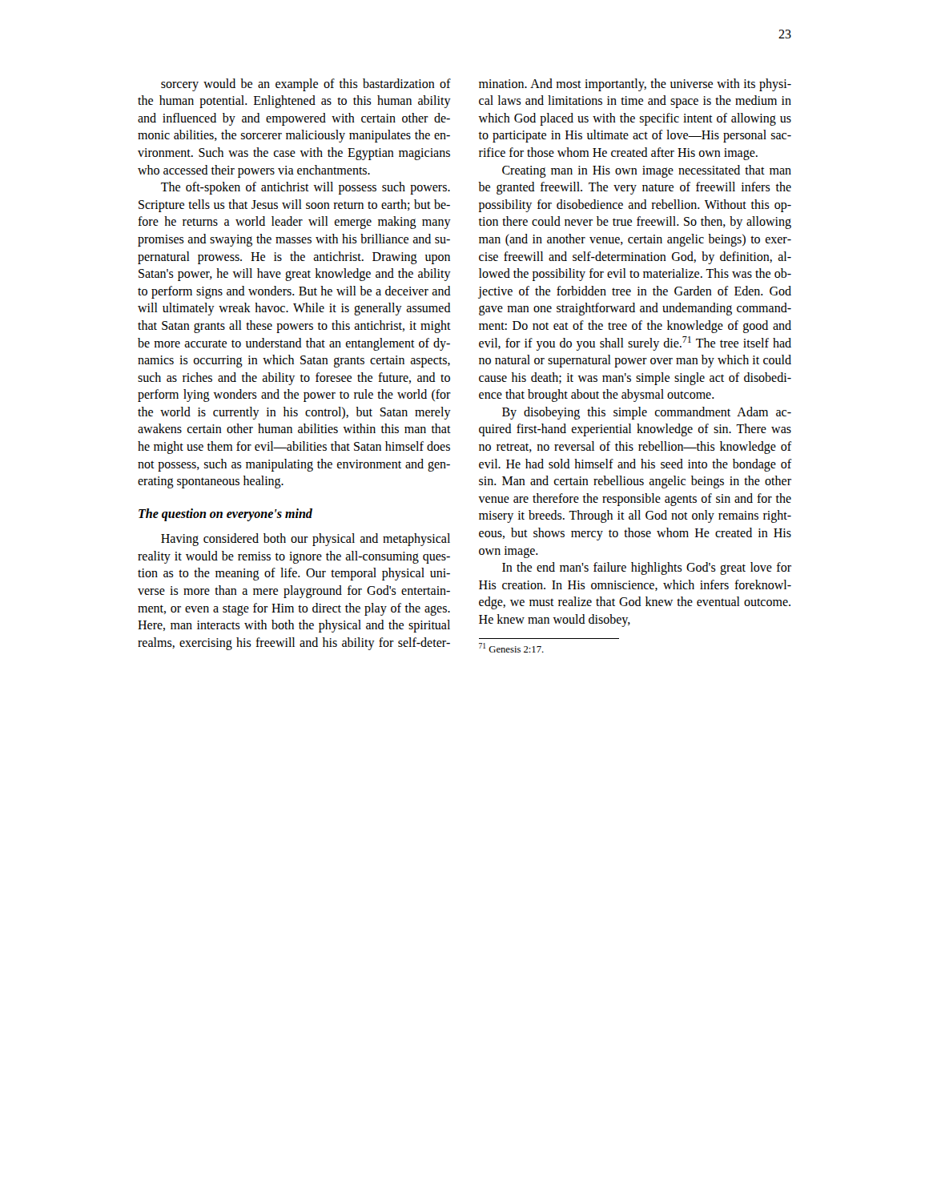23
sorcery would be an example of this bastardization of the human potential. Enlightened as to this human ability and influenced by and empowered with certain other demonic abilities, the sorcerer maliciously manipulates the environment. Such was the case with the Egyptian magicians who accessed their powers via enchantments.
The oft-spoken of antichrist will possess such powers. Scripture tells us that Jesus will soon return to earth; but before he returns a world leader will emerge making many promises and swaying the masses with his brilliance and supernatural prowess. He is the antichrist. Drawing upon Satan's power, he will have great knowledge and the ability to perform signs and wonders. But he will be a deceiver and will ultimately wreak havoc. While it is generally assumed that Satan grants all these powers to this antichrist, it might be more accurate to understand that an entanglement of dynamics is occurring in which Satan grants certain aspects, such as riches and the ability to foresee the future, and to perform lying wonders and the power to rule the world (for the world is currently in his control), but Satan merely awakens certain other human abilities within this man that he might use them for evil—abilities that Satan himself does not possess, such as manipulating the environment and generating spontaneous healing.
The question on everyone's mind
Having considered both our physical and metaphysical reality it would be remiss to ignore the all-consuming question as to the meaning of life. Our temporal physical universe is more than a mere playground for God's entertainment, or even a stage for Him to direct the play of the ages. Here, man interacts with both the physical and the spiritual realms, exercising his freewill and his ability for self-determination. And most importantly, the universe with its physical laws and limitations in time and space is the medium in which God placed us with the specific intent of allowing us to participate in His ultimate act of love—His personal sacrifice for those whom He created after His own image.
Creating man in His own image necessitated that man be granted freewill. The very nature of freewill infers the possibility for disobedience and rebellion. Without this option there could never be true freewill. So then, by allowing man (and in another venue, certain angelic beings) to exercise freewill and self-determination God, by definition, allowed the possibility for evil to materialize. This was the objective of the forbidden tree in the Garden of Eden. God gave man one straightforward and undemanding commandment: Do not eat of the tree of the knowledge of good and evil, for if you do you shall surely die.71 The tree itself had no natural or supernatural power over man by which it could cause his death; it was man's simple single act of disobedience that brought about the abysmal outcome.
By disobeying this simple commandment Adam acquired first-hand experiential knowledge of sin. There was no retreat, no reversal of this rebellion—this knowledge of evil. He had sold himself and his seed into the bondage of sin. Man and certain rebellious angelic beings in the other venue are therefore the responsible agents of sin and for the misery it breeds. Through it all God not only remains righteous, but shows mercy to those whom He created in His own image.
In the end man's failure highlights God's great love for His creation. In His omniscience, which infers foreknowledge, we must realize that God knew the eventual outcome. He knew man would disobey,
71 Genesis 2:17.